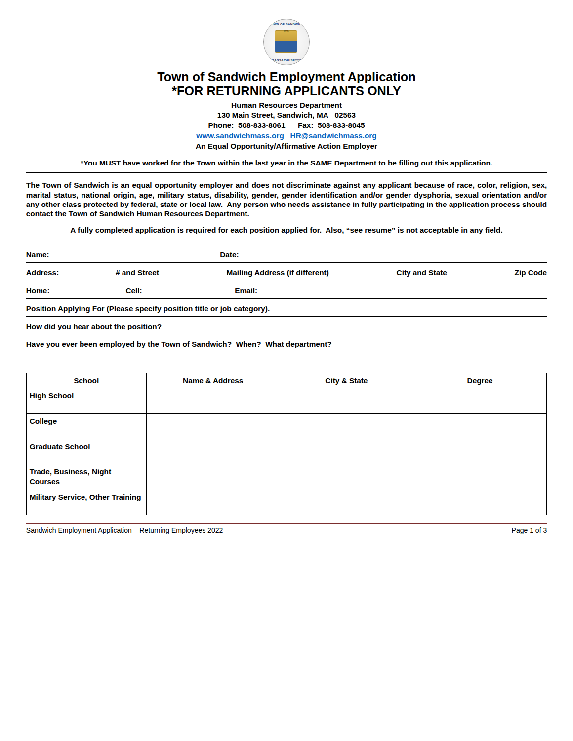Town of Sandwich Employment Application
*FOR RETURNING APPLICANTS ONLY
Human Resources Department
130 Main Street, Sandwich, MA 02563
Phone: 508-833-8061 Fax: 508-833-8045
www.sandwichmass.org HR@sandwichmass.org
An Equal Opportunity/Affirmative Action Employer
*You MUST have worked for the Town within the last year in the SAME Department to be filling out this application.
The Town of Sandwich is an equal opportunity employer and does not discriminate against any applicant because of race, color, religion, sex, marital status, national origin, age, military status, disability, gender, gender identification and/or gender dysphoria, sexual orientation and/or any other class protected by federal, state or local law. Any person who needs assistance in fully participating in the application process should contact the Town of Sandwich Human Resources Department.
A fully completed application is required for each position applied for. Also, “see resume” is not acceptable in any field.
_______________________________________________________________________________________________________________
Name: Date:
Address: # and Street Mailing Address (if different) City and State Zip Code
Home: Cell: Email:
Position Applying For (Please specify position title or job category).
How did you hear about the position?
Have you ever been employed by the Town of Sandwich? When? What department?
| School | Name & Address | City & State | Degree |
| --- | --- | --- | --- |
| High School | | | |
| College | | | |
| Graduate School | | | |
| Trade, Business, Night Courses | | | |
| Military Service, Other Training | | | |
Sandwich Employment Application – Returning Employees 2022 Page 1 of 3